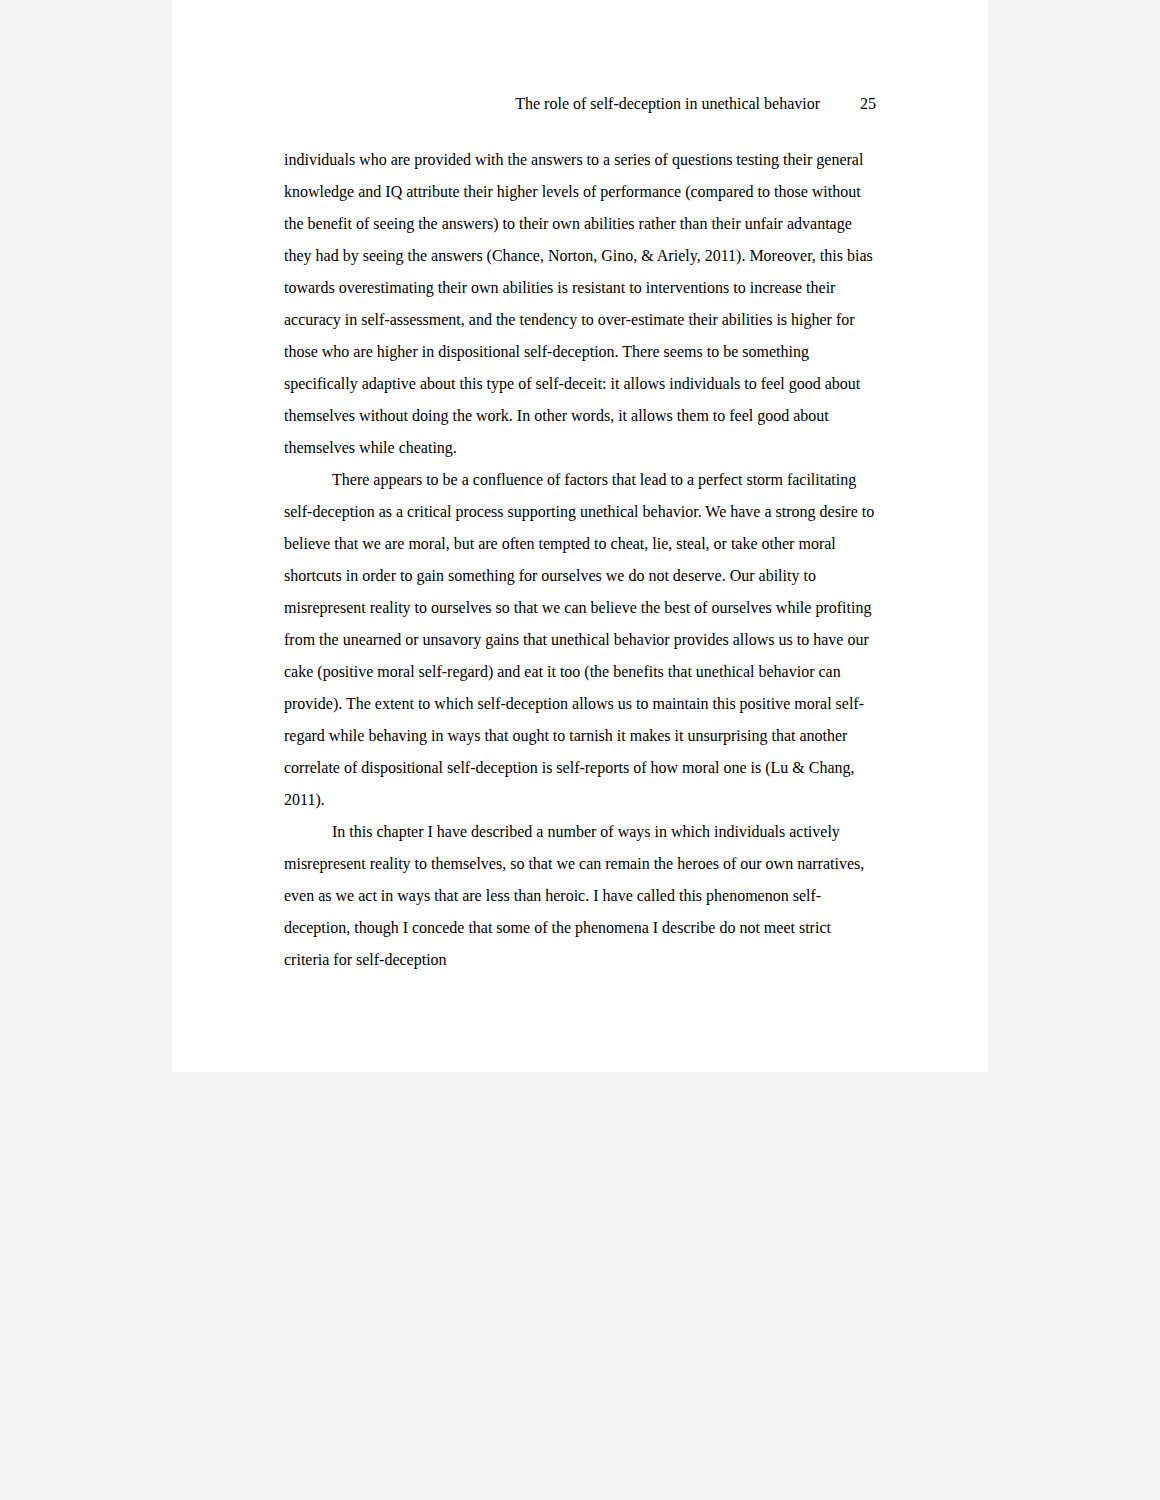The role of self-deception in unethical behavior 25
individuals who are provided with the answers to a series of questions testing their general knowledge and IQ attribute their higher levels of performance (compared to those without the benefit of seeing the answers) to their own abilities rather than their unfair advantage they had by seeing the answers (Chance, Norton, Gino, & Ariely, 2011). Moreover, this bias towards overestimating their own abilities is resistant to interventions to increase their accuracy in self-assessment, and the tendency to over-estimate their abilities is higher for those who are higher in dispositional self-deception. There seems to be something specifically adaptive about this type of self-deceit: it allows individuals to feel good about themselves without doing the work. In other words, it allows them to feel good about themselves while cheating.
There appears to be a confluence of factors that lead to a perfect storm facilitating self-deception as a critical process supporting unethical behavior. We have a strong desire to believe that we are moral, but are often tempted to cheat, lie, steal, or take other moral shortcuts in order to gain something for ourselves we do not deserve. Our ability to misrepresent reality to ourselves so that we can believe the best of ourselves while profiting from the unearned or unsavory gains that unethical behavior provides allows us to have our cake (positive moral self-regard) and eat it too (the benefits that unethical behavior can provide). The extent to which self-deception allows us to maintain this positive moral self-regard while behaving in ways that ought to tarnish it makes it unsurprising that another correlate of dispositional self-deception is self-reports of how moral one is (Lu & Chang, 2011).
In this chapter I have described a number of ways in which individuals actively misrepresent reality to themselves, so that we can remain the heroes of our own narratives, even as we act in ways that are less than heroic. I have called this phenomenon self-deception, though I concede that some of the phenomena I describe do not meet strict criteria for self-deception